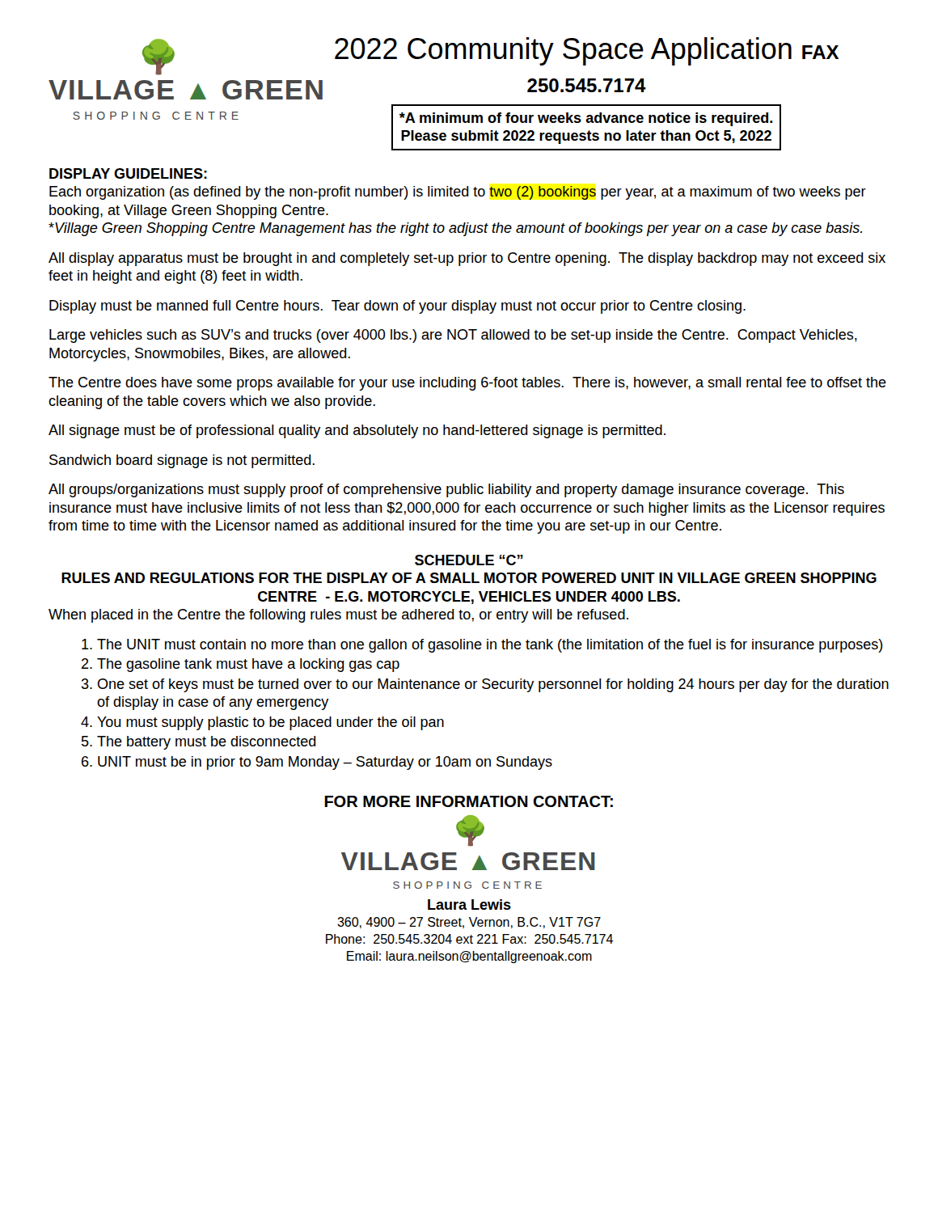🌳
VILLAGE ▲ GREEN
SHOPPING CENTRE
2022 Community Space Application FAX 250.545.7174
*A minimum of four weeks advance notice is required.
Please submit 2022 requests no later than Oct 5, 2022
DISPLAY GUIDELINES:
Each organization (as defined by the non-profit number) is limited to two (2) bookings per year, at a maximum of two weeks per booking, at Village Green Shopping Centre.
*Village Green Shopping Centre Management has the right to adjust the amount of bookings per year on a case by case basis.
All display apparatus must be brought in and completely set-up prior to Centre opening. The display backdrop may not exceed six feet in height and eight (8) feet in width.
Display must be manned full Centre hours. Tear down of your display must not occur prior to Centre closing.
Large vehicles such as SUV’s and trucks (over 4000 lbs.) are NOT allowed to be set-up inside the Centre. Compact Vehicles, Motorcycles, Snowmobiles, Bikes, are allowed.
The Centre does have some props available for your use including 6-foot tables. There is, however, a small rental fee to offset the cleaning of the table covers which we also provide.
All signage must be of professional quality and absolutely no hand-lettered signage is permitted.
Sandwich board signage is not permitted.
All groups/organizations must supply proof of comprehensive public liability and property damage insurance coverage. This insurance must have inclusive limits of not less than $2,000,000 for each occurrence or such higher limits as the Licensor requires from time to time with the Licensor named as additional insured for the time you are set-up in our Centre.
SCHEDULE “C”
RULES AND REGULATIONS FOR THE DISPLAY OF A SMALL MOTOR POWERED UNIT IN VILLAGE GREEN SHOPPING CENTRE - E.G. MOTORCYCLE, VEHICLES UNDER 4000 LBS.
When placed in the Centre the following rules must be adhered to, or entry will be refused.
The UNIT must contain no more than one gallon of gasoline in the tank (the limitation of the fuel is for insurance purposes)
The gasoline tank must have a locking gas cap
One set of keys must be turned over to our Maintenance or Security personnel for holding 24 hours per day for the duration of display in case of any emergency
You must supply plastic to be placed under the oil pan
The battery must be disconnected
UNIT must be in prior to 9am Monday – Saturday or 10am on Sundays
FOR MORE INFORMATION CONTACT:
🌳
VILLAGE ▲ GREEN
SHOPPING CENTRE
Laura Lewis
360, 4900 – 27 Street, Vernon, B.C., V1T 7G7
Phone: 250.545.3204 ext 221 Fax: 250.545.7174
Email: laura.neilson@bentallgreenoak.com